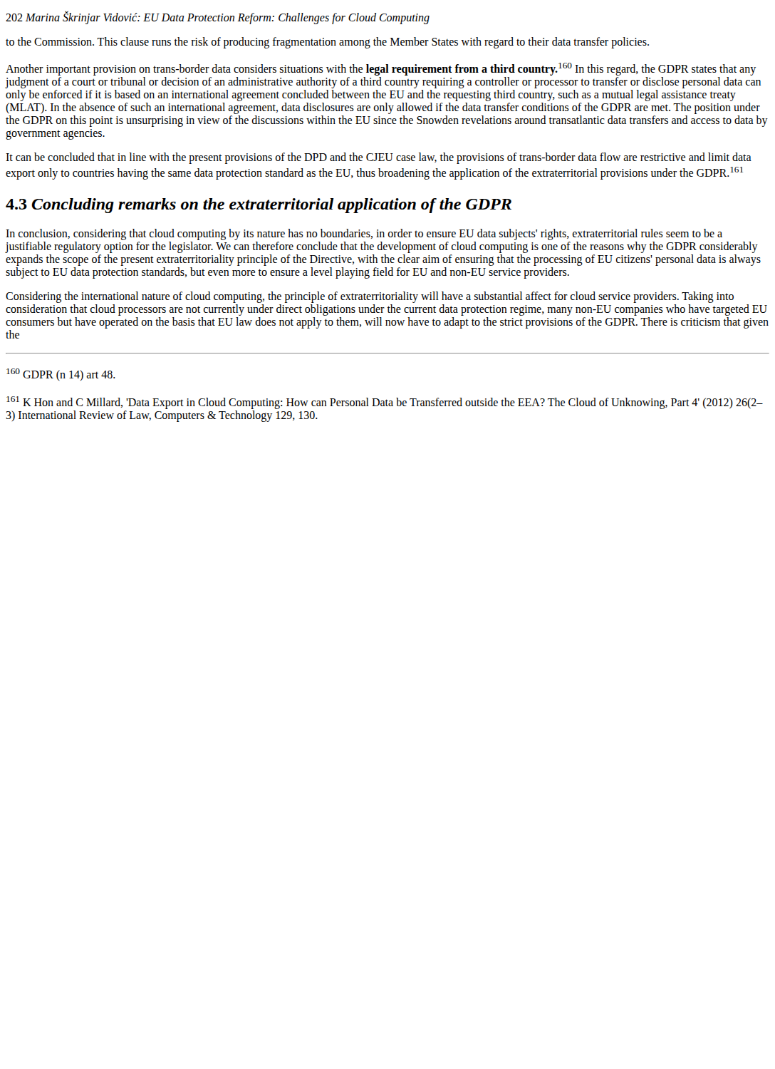202 Marina Škrinjar Vidović: EU Data Protection Reform: Challenges for Cloud Computing
to the Commission. This clause runs the risk of producing fragmentation among the Member States with regard to their data transfer policies.
Another important provision on trans-border data considers situations with the legal requirement from a third country.160 In this regard, the GDPR states that any judgment of a court or tribunal or decision of an administrative authority of a third country requiring a controller or processor to transfer or disclose personal data can only be enforced if it is based on an international agreement concluded between the EU and the requesting third country, such as a mutual legal assistance treaty (MLAT). In the absence of such an international agreement, data disclosures are only allowed if the data transfer conditions of the GDPR are met. The position under the GDPR on this point is unsurprising in view of the discussions within the EU since the Snowden revelations around transatlantic data transfers and access to data by government agencies.
It can be concluded that in line with the present provisions of the DPD and the CJEU case law, the provisions of trans-border data flow are restrictive and limit data export only to countries having the same data protection standard as the EU, thus broadening the application of the extraterritorial provisions under the GDPR.161
4.3 Concluding remarks on the extraterritorial application of the GDPR
In conclusion, considering that cloud computing by its nature has no boundaries, in order to ensure EU data subjects' rights, extraterritorial rules seem to be a justifiable regulatory option for the legislator. We can therefore conclude that the development of cloud computing is one of the reasons why the GDPR considerably expands the scope of the present extraterritoriality principle of the Directive, with the clear aim of ensuring that the processing of EU citizens' personal data is always subject to EU data protection standards, but even more to ensure a level playing field for EU and non-EU service providers.
Considering the international nature of cloud computing, the principle of extraterritoriality will have a substantial affect for cloud service providers. Taking into consideration that cloud processors are not currently under direct obligations under the current data protection regime, many non-EU companies who have targeted EU consumers but have operated on the basis that EU law does not apply to them, will now have to adapt to the strict provisions of the GDPR. There is criticism that given the
160 GDPR (n 14) art 48.
161 K Hon and C Millard, 'Data Export in Cloud Computing: How can Personal Data be Transferred outside the EEA? The Cloud of Unknowing, Part 4' (2012) 26(2–3) International Review of Law, Computers & Technology 129, 130.